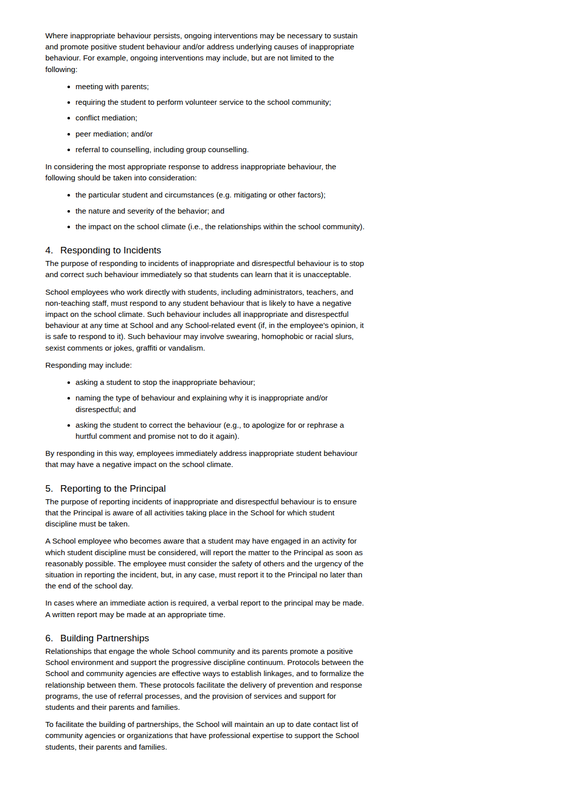Where inappropriate behaviour persists, ongoing interventions may be necessary to sustain and promote positive student behaviour and/or address underlying causes of inappropriate behaviour. For example, ongoing interventions may include, but are not limited to the following:
meeting with parents;
requiring the student to perform volunteer service to the school community;
conflict mediation;
peer mediation; and/or
referral to counselling, including group counselling.
In considering the most appropriate response to address inappropriate behaviour, the following should be taken into consideration:
the particular student and circumstances (e.g. mitigating or other factors);
the nature and severity of the behavior; and
the impact on the school climate (i.e., the relationships within the school community).
4. Responding to Incidents
The purpose of responding to incidents of inappropriate and disrespectful behaviour is to stop and correct such behaviour immediately so that students can learn that it is unacceptable.
School employees who work directly with students, including administrators, teachers, and non-teaching staff, must respond to any student behaviour that is likely to have a negative impact on the school climate. Such behaviour includes all inappropriate and disrespectful behaviour at any time at School and any School-related event (if, in the employee's opinion, it is safe to respond to it). Such behaviour may involve swearing, homophobic or racial slurs, sexist comments or jokes, graffiti or vandalism.
Responding may include:
asking a student to stop the inappropriate behaviour;
naming the type of behaviour and explaining why it is inappropriate and/or disrespectful; and
asking the student to correct the behaviour (e.g., to apologize for or rephrase a hurtful comment and promise not to do it again).
By responding in this way, employees immediately address inappropriate student behaviour that may have a negative impact on the school climate.
5. Reporting to the Principal
The purpose of reporting incidents of inappropriate and disrespectful behaviour is to ensure that the Principal is aware of all activities taking place in the School for which student discipline must be taken.
A School employee who becomes aware that a student may have engaged in an activity for which student discipline must be considered, will report the matter to the Principal as soon as reasonably possible. The employee must consider the safety of others and the urgency of the situation in reporting the incident, but, in any case, must report it to the Principal no later than the end of the school day.
In cases where an immediate action is required, a verbal report to the principal may be made. A written report may be made at an appropriate time.
6. Building Partnerships
Relationships that engage the whole School community and its parents promote a positive School environment and support the progressive discipline continuum. Protocols between the School and community agencies are effective ways to establish linkages, and to formalize the relationship between them. These protocols facilitate the delivery of prevention and response programs, the use of referral processes, and the provision of services and support for students and their parents and families.
To facilitate the building of partnerships, the School will maintain an up to date contact list of community agencies or organizations that have professional expertise to support the School students, their parents and families.